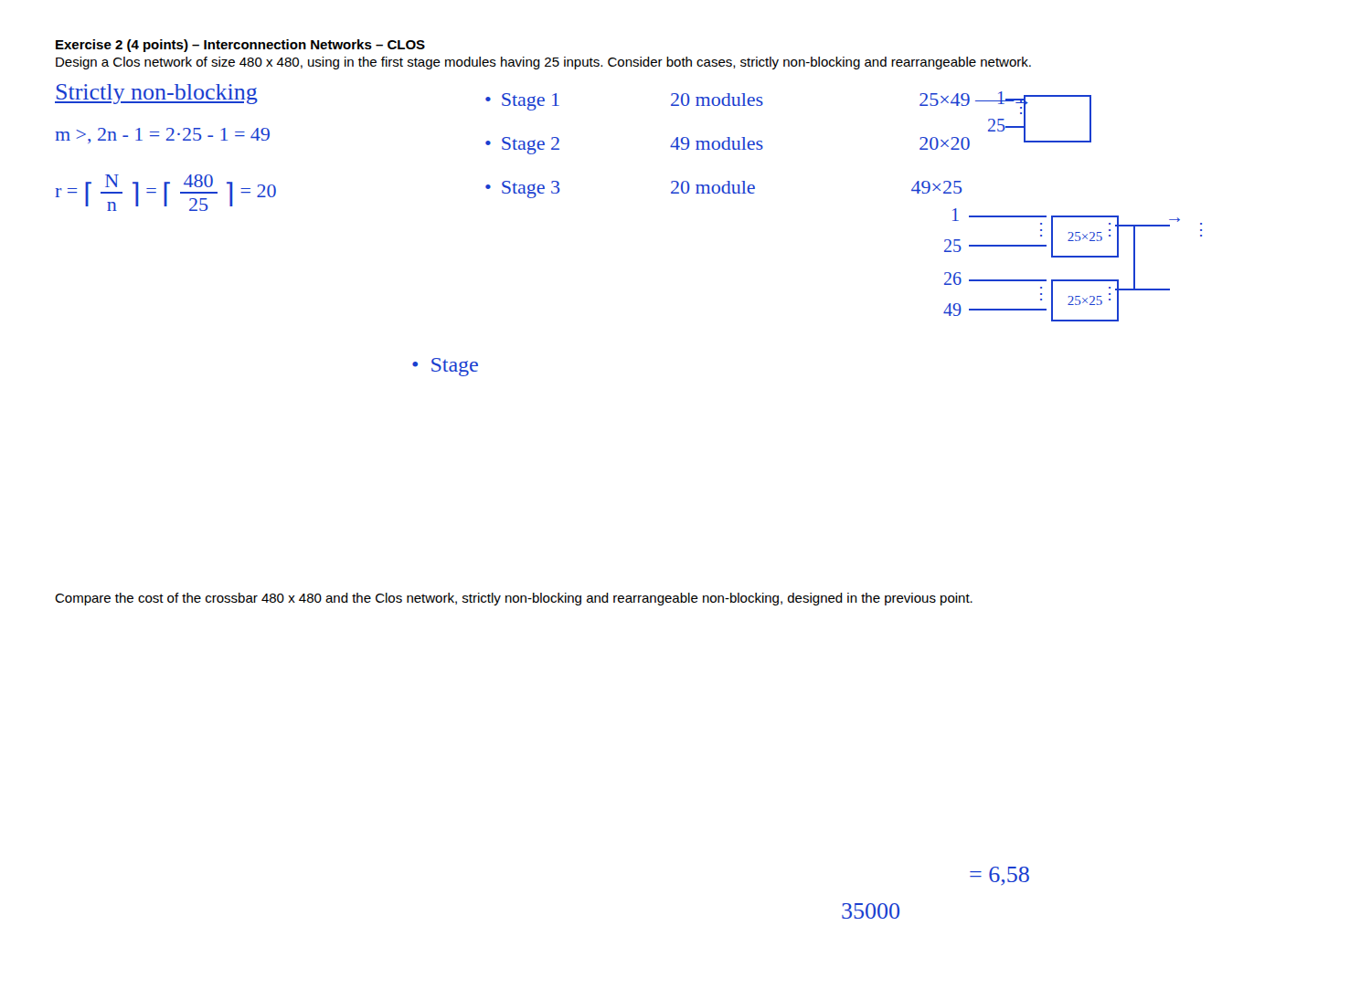Exercise 2 (4 points) – Interconnection Networks – CLOS
Design a Clos network of size 480 x 480, using in the first stage modules having 25 inputs. Consider both cases, strictly non-blocking and rearrangeable network.
Strictly non-blocking
m >, 2n - 1 = 2·25 - 1 = 49
r = ⌈ Nn ⌉ = ⌈ 48025 ⌉ = 20
Stage 1 20 modules 25×49 ——→
Stage 2 49 modules 20×20
Stage 3 20 module 49×25
1
25
⋮
25×25
25×25
1
25
26
49
⋮
⋮
⋮
⋮
⋮
→
• Stage
Compare the cost of the crossbar 480 x 480 and the Clos network, strictly non-blocking and rearrangeable non-blocking, designed in the previous point.
35000
= 6,58